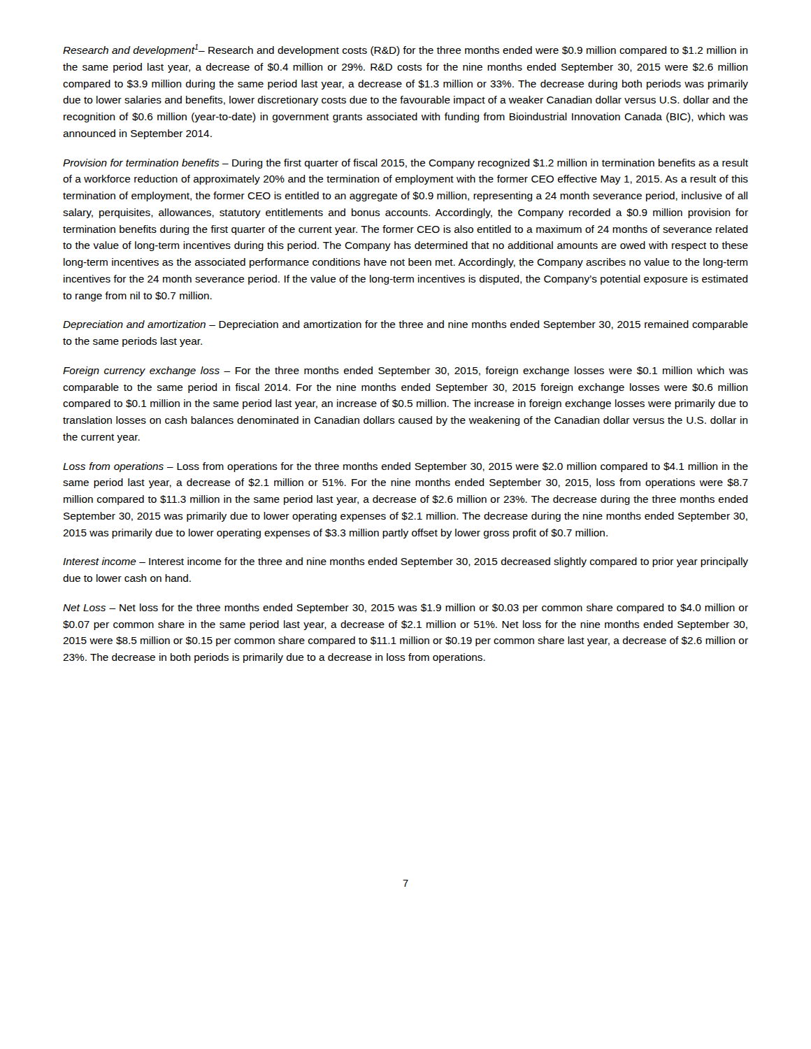Research and development1– Research and development costs (R&D) for the three months ended were $0.9 million compared to $1.2 million in the same period last year, a decrease of $0.4 million or 29%. R&D costs for the nine months ended September 30, 2015 were $2.6 million compared to $3.9 million during the same period last year, a decrease of $1.3 million or 33%. The decrease during both periods was primarily due to lower salaries and benefits, lower discretionary costs due to the favourable impact of a weaker Canadian dollar versus U.S. dollar and the recognition of $0.6 million (year-to-date) in government grants associated with funding from Bioindustrial Innovation Canada (BIC), which was announced in September 2014.
Provision for termination benefits – During the first quarter of fiscal 2015, the Company recognized $1.2 million in termination benefits as a result of a workforce reduction of approximately 20% and the termination of employment with the former CEO effective May 1, 2015. As a result of this termination of employment, the former CEO is entitled to an aggregate of $0.9 million, representing a 24 month severance period, inclusive of all salary, perquisites, allowances, statutory entitlements and bonus accounts. Accordingly, the Company recorded a $0.9 million provision for termination benefits during the first quarter of the current year. The former CEO is also entitled to a maximum of 24 months of severance related to the value of long-term incentives during this period. The Company has determined that no additional amounts are owed with respect to these long-term incentives as the associated performance conditions have not been met. Accordingly, the Company ascribes no value to the long-term incentives for the 24 month severance period. If the value of the long-term incentives is disputed, the Company’s potential exposure is estimated to range from nil to $0.7 million.
Depreciation and amortization – Depreciation and amortization for the three and nine months ended September 30, 2015 remained comparable to the same periods last year.
Foreign currency exchange loss – For the three months ended September 30, 2015, foreign exchange losses were $0.1 million which was comparable to the same period in fiscal 2014. For the nine months ended September 30, 2015 foreign exchange losses were $0.6 million compared to $0.1 million in the same period last year, an increase of $0.5 million. The increase in foreign exchange losses were primarily due to translation losses on cash balances denominated in Canadian dollars caused by the weakening of the Canadian dollar versus the U.S. dollar in the current year.
Loss from operations – Loss from operations for the three months ended September 30, 2015 were $2.0 million compared to $4.1 million in the same period last year, a decrease of $2.1 million or 51%. For the nine months ended September 30, 2015, loss from operations were $8.7 million compared to $11.3 million in the same period last year, a decrease of $2.6 million or 23%. The decrease during the three months ended September 30, 2015 was primarily due to lower operating expenses of $2.1 million. The decrease during the nine months ended September 30, 2015 was primarily due to lower operating expenses of $3.3 million partly offset by lower gross profit of $0.7 million.
Interest income – Interest income for the three and nine months ended September 30, 2015 decreased slightly compared to prior year principally due to lower cash on hand.
Net Loss – Net loss for the three months ended September 30, 2015 was $1.9 million or $0.03 per common share compared to $4.0 million or $0.07 per common share in the same period last year, a decrease of $2.1 million or 51%. Net loss for the nine months ended September 30, 2015 were $8.5 million or $0.15 per common share compared to $11.1 million or $0.19 per common share last year, a decrease of $2.6 million or 23%. The decrease in both periods is primarily due to a decrease in loss from operations.
7